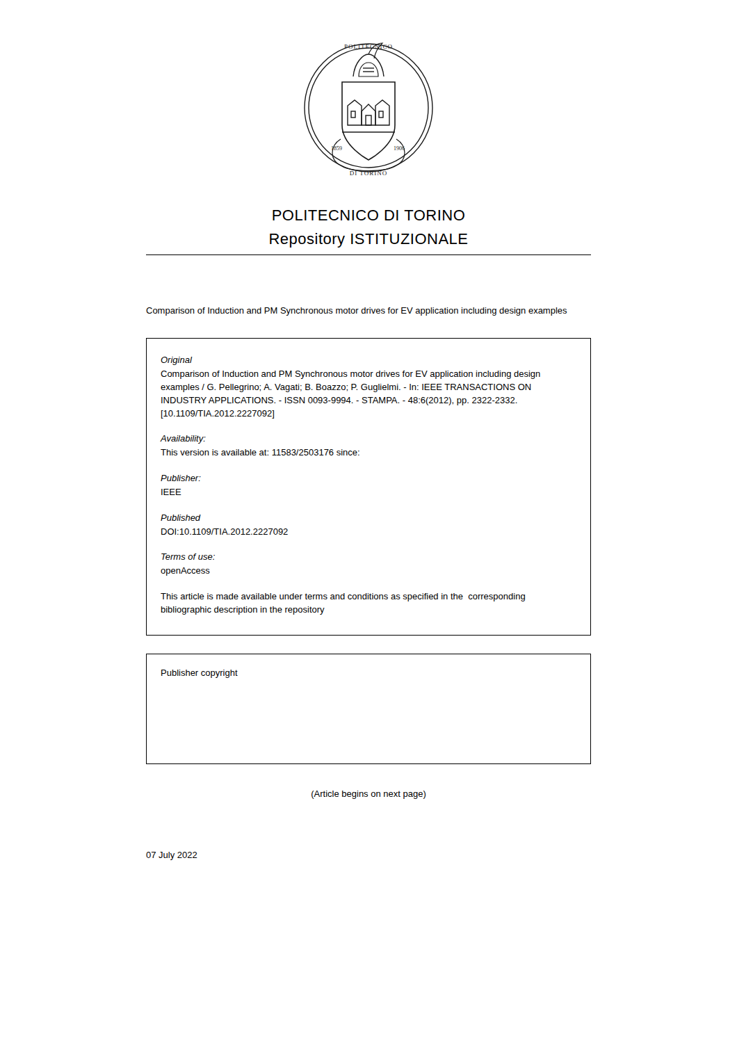POLITECNICO DI TORINO 1859 1906
POLITECNICO DI TORINO
Repository ISTITUZIONALE
Comparison of Induction and PM Synchronous motor drives for EV application including design examples
Original
Comparison of Induction and PM Synchronous motor drives for EV application including design examples / G. Pellegrino; A. Vagati; B. Boazzo; P. Guglielmi. - In: IEEE TRANSACTIONS ON INDUSTRY APPLICATIONS. - ISSN 0093-9994. - STAMPA. - 48:6(2012), pp. 2322-2332. [10.1109/TIA.2012.2227092]
Availability:
This version is available at: 11583/2503176 since:
Publisher:
IEEE
Published
DOI:10.1109/TIA.2012.2227092
Terms of use:
openAccess
This article is made available under terms and conditions as specified in the corresponding bibliographic description in the repository
Publisher copyright
(Article begins on next page)
07 July 2022